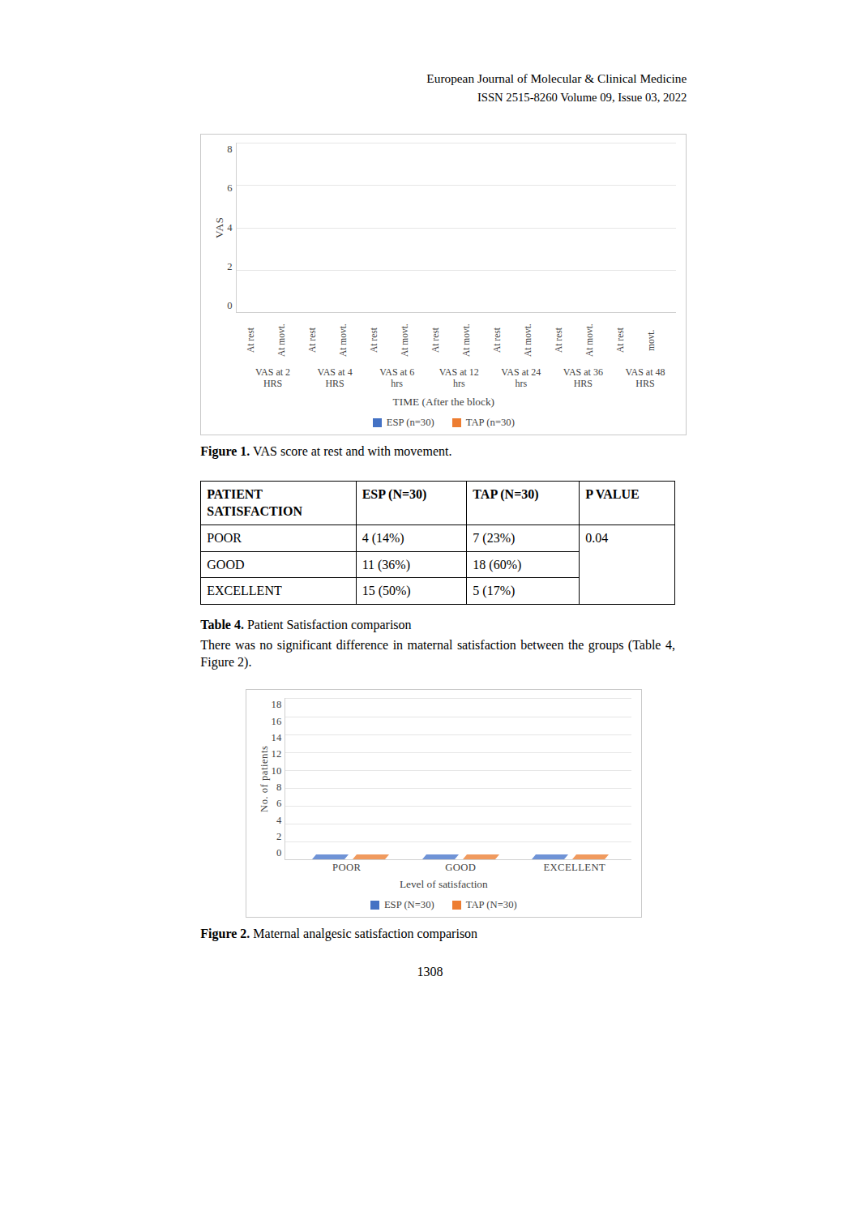European Journal of Molecular & Clinical Medicine
ISSN 2515-8260 Volume 09, Issue 03, 2022
VAS
8 6 4 2 0
At rest
At movt.
At rest
At movt.
At rest
At movt.
At rest
At movt.
At rest
At movt.
At rest
At movt.
At rest
movt.
VAS at 2
HRS
VAS at 4
HRS
VAS at 6
hrs
VAS at 12
hrs
VAS at 24
hrs
VAS at 36
HRS
VAS at 48
HRS
TIME (After the block)
ESP (n=30) TAP (n=30)
Figure 1. VAS score at rest and with movement.
| PATIENT SATISFACTION | ESP (N=30) | TAP (N=30) | P VALUE |
| --- | --- | --- | --- |
| POOR | 4 (14%) | 7 (23%) | 0.04 |
| GOOD | 11 (36%) | 18 (60%) |
| EXCELLENT | 15 (50%) | 5 (17%) |
Table 4. Patient Satisfaction comparison
There was no significant difference in maternal satisfaction between the groups (Table 4, Figure 2).
No. of patients
18 16 14 12 10 8 6 4 2 0
POOR
GOOD
EXCELLENT
Level of satisfaction
ESP (N=30) TAP (N=30)
Figure 2. Maternal analgesic satisfaction comparison
1308